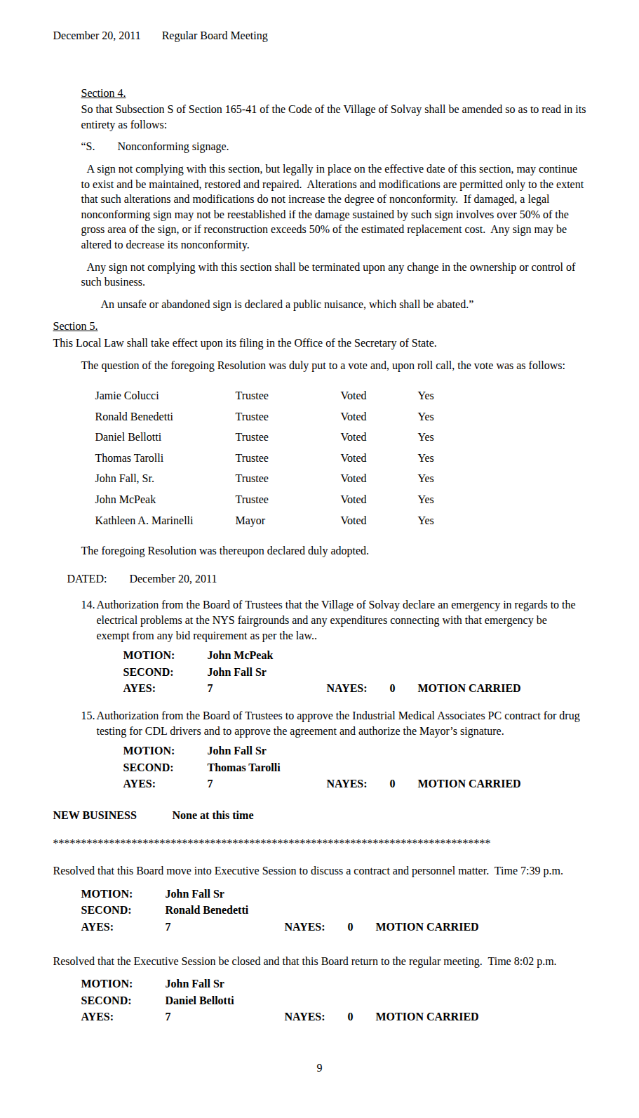December 20, 2011 Regular Board Meeting
Section 4.
So that Subsection S of Section 165-41 of the Code of the Village of Solvay shall be amended so as to read in its entirety as follows:
“S. Nonconforming signage.
A sign not complying with this section, but legally in place on the effective date of this section, may continue to exist and be maintained, restored and repaired. Alterations and modifications are permitted only to the extent that such alterations and modifications do not increase the degree of nonconformity. If damaged, a legal nonconforming sign may not be reestablished if the damage sustained by such sign involves over 50% of the gross area of the sign, or if reconstruction exceeds 50% of the estimated replacement cost. Any sign may be altered to decrease its nonconformity.
Any sign not complying with this section shall be terminated upon any change in the ownership or control of such business.
An unsafe or abandoned sign is declared a public nuisance, which shall be abated.”
Section 5.
This Local Law shall take effect upon its filing in the Office of the Secretary of State.
The question of the foregoing Resolution was duly put to a vote and, upon roll call, the vote was as follows:
| Jamie Colucci | Trustee | Voted | Yes |
| Ronald Benedetti | Trustee | Voted | Yes |
| Daniel Bellotti | Trustee | Voted | Yes |
| Thomas Tarolli | Trustee | Voted | Yes |
| John Fall, Sr. | Trustee | Voted | Yes |
| John McPeak | Trustee | Voted | Yes |
| Kathleen A. Marinelli | Mayor | Voted | Yes |
The foregoing Resolution was thereupon declared duly adopted.
DATED: December 20, 2011
14. Authorization from the Board of Trustees that the Village of Solvay declare an emergency in regards to the electrical problems at the NYS fairgrounds and any expenditures connecting with that emergency be exempt from any bid requirement as per the law..
| MOTION: | John McPeak |
| SECOND: | John Fall Sr |
| AYES: | 7 | NAYES: | 0 | MOTION CARRIED |
15. Authorization from the Board of Trustees to approve the Industrial Medical Associates PC contract for drug testing for CDL drivers and to approve the agreement and authorize the Mayor’s signature.
| MOTION: | John Fall Sr |
| SECOND: | Thomas Tarolli |
| AYES: | 7 | NAYES: | 0 | MOTION CARRIED |
NEW BUSINESSNone at this time
******************************************************************************
Resolved that this Board move into Executive Session to discuss a contract and personnel matter. Time 7:39 p.m.
| MOTION: | John Fall Sr |
| SECOND: | Ronald Benedetti |
| AYES: | 7 | NAYES: | 0 | MOTION CARRIED |
Resolved that the Executive Session be closed and that this Board return to the regular meeting. Time 8:02 p.m.
| MOTION: | John Fall Sr |
| SECOND: | Daniel Bellotti |
| AYES: | 7 | NAYES: | 0 | MOTION CARRIED |
9